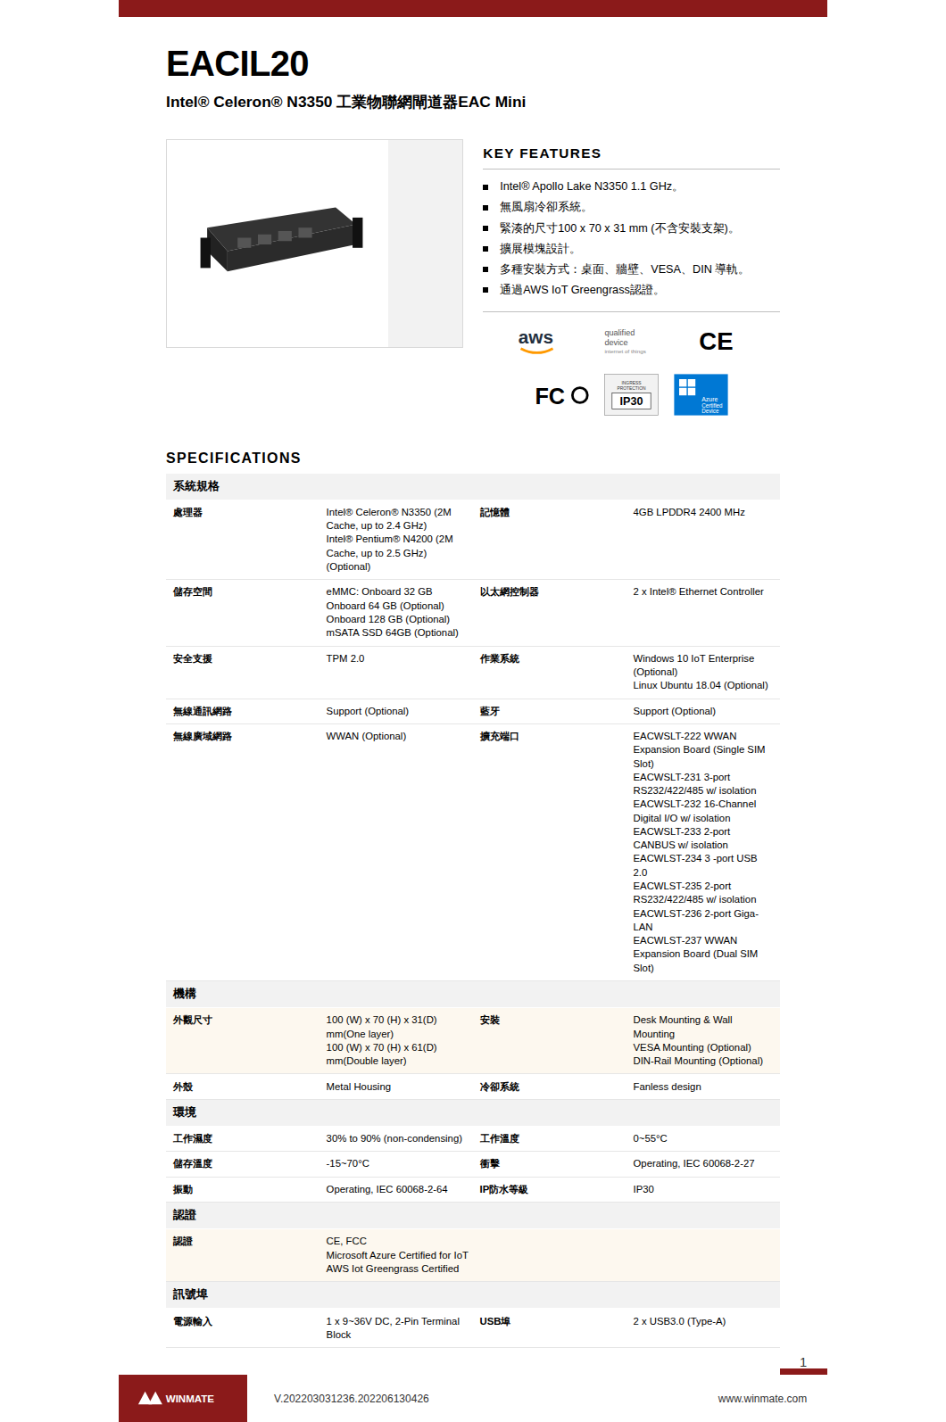EACIL20
Intel® Celeron® N3350 工業物聯網閘道器EAC Mini
KEY FEATURES
Intel® Apollo Lake N3350 1.1 GHz。
無風扇冷卻系統。
緊湊的尺寸100 x 70 x 31 mm (不含安裝支架)。
擴展模塊設計。
多種安裝方式：桌面、牆壁、VESA、DIN 導軌。
通過AWS IoT Greengrass認證。
SPECIFICATIONS
| 系統規格 |
| 處理器 | Intel® Celeron® N3350 (2M Cache, up to 2.4 GHz) Intel® Pentium® N4200 (2M Cache, up to 2.5 GHz) (Optional) | 記憶體 | 4GB LPDDR4 2400 MHz |
| 儲存空間 | eMMC: Onboard 32 GB Onboard 64 GB (Optional) Onboard 128 GB (Optional) mSATA SSD 64GB (Optional) | 以太網控制器 | 2 x Intel® Ethernet Controller |
| 安全支援 | TPM 2.0 | 作業系統 | Windows 10 IoT Enterprise (Optional) Linux Ubuntu 18.04 (Optional) |
| 無線通訊網路 | Support (Optional) | 藍牙 | Support (Optional) |
| 無線廣域網路 | WWAN (Optional) | 擴充端口 | EACWSLT-222 WWAN Expansion Board (Single SIM Slot) EACWSLT-231 3-port RS232/422/485 w/ isolation EACWSLT-232 16-Channel Digital I/O w/ isolation EACWSLT-233 2-port CANBUS w/ isolation EACWLST-234 3 -port USB 2.0 EACWLST-235 2-port RS232/422/485 w/ isolation EACWLST-236 2-port Giga-LAN EACWLST-237 WWAN Expansion Board (Dual SIM Slot) |
| 機構 |
| 外觀尺寸 | 100 (W) x 70 (H) x 31(D) mm(One layer) 100 (W) x 70 (H) x 61(D) mm(Double layer) | 安裝 | Desk Mounting & Wall Mounting VESA Mounting (Optional) DIN-Rail Mounting (Optional) |
| 外殼 | Metal Housing | 冷卻系統 | Fanless design |
| 環境 |
| 工作濕度 | 30% to 90% (non-condensing) | 工作溫度 | 0~55°C |
| 儲存溫度 | -15~70°C | 衝擊 | Operating, IEC 60068-2-27 |
| 振動 | Operating, IEC 60068-2-64 | IP防水等級 | IP30 |
| 認證 |
| 認證 | CE, FCC Microsoft Azure Certified for IoT AWS Iot Greengrass Certified |
| 訊號埠 |
| 電源輸入 | 1 x 9~36V DC, 2-Pin Terminal Block | USB埠 | 2 x USB3.0 (Type-A) |
V.202203031236.202206130426
www.winmate.com
1